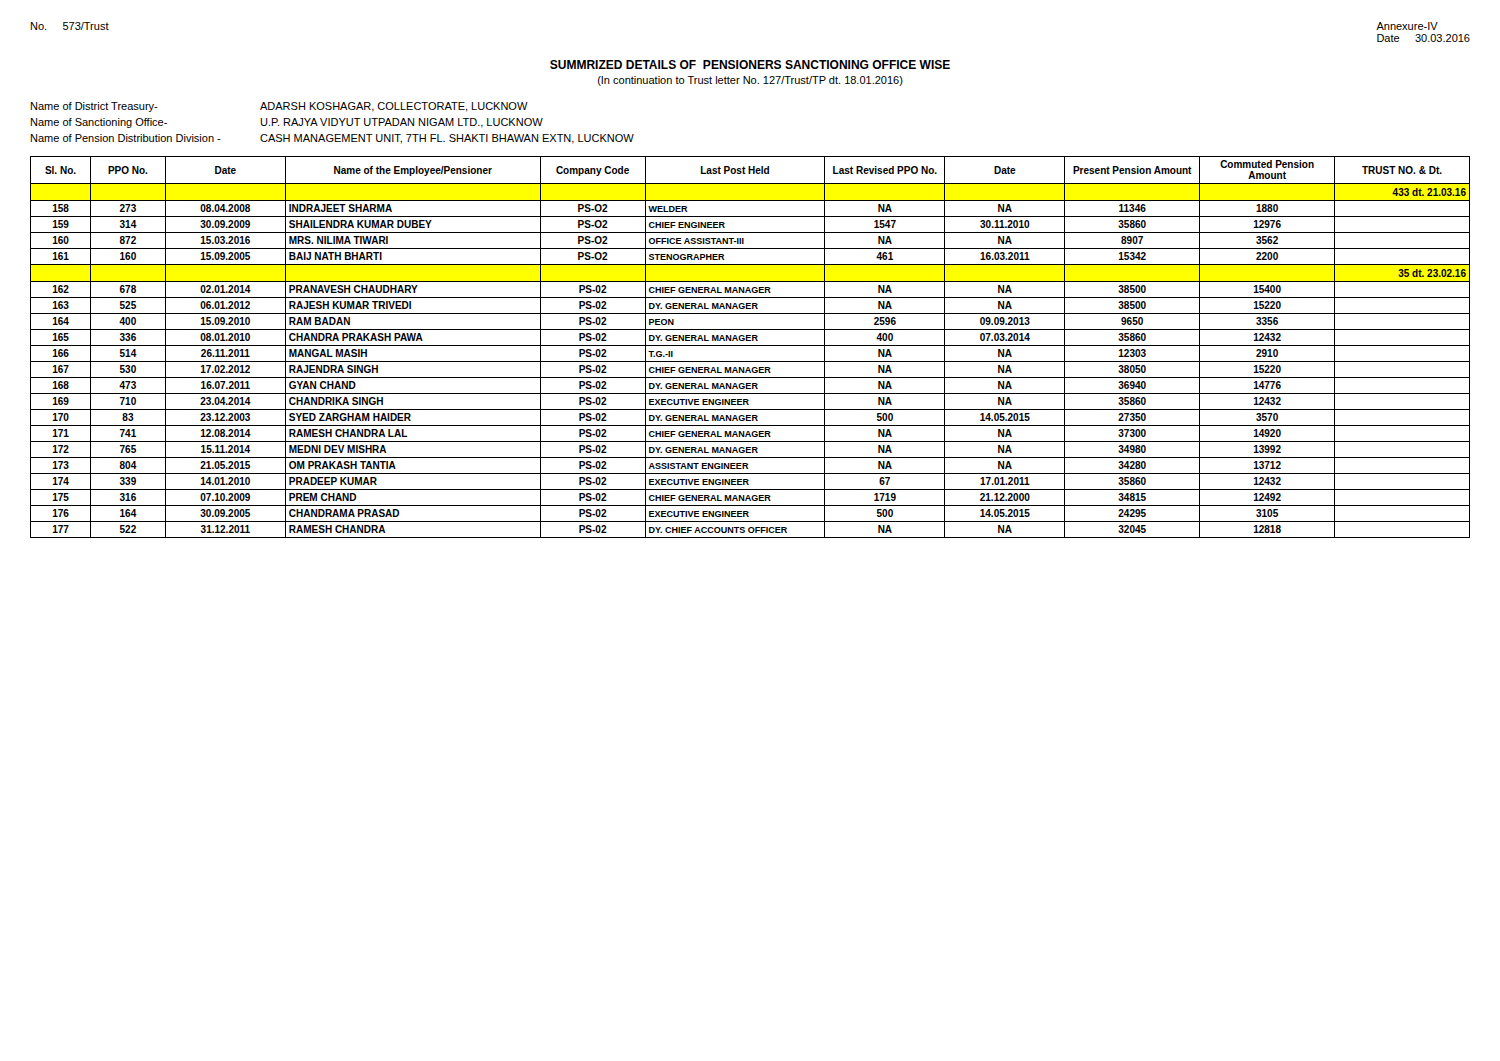No. 573/Trust
Annexure-IV
Date 30.03.2016
Summrized Details of Pensioners Sanctioning Office Wise
(In continuation to Trust letter No. 127/Trust/TP dt. 18.01.2016)
Name of District Treasury-ADARSH KOSHAGAR, COLLECTORATE, LUCKNOW
Name of Sanctioning Office-U.P. RAJYA VIDYUT UTPADAN NIGAM LTD., LUCKNOW
Name of Pension Distribution Division -CASH MANAGEMENT UNIT, 7TH FL. SHAKTI BHAWAN EXTN, LUCKNOW
| Sl. No. | PPO No. | Date | Name of the Employee/Pensioner | Company Code | Last Post Held | Last Revised PPO No. | Date | Present Pension Amount | Commuted Pension Amount | TRUST NO. & Dt. |
| --- | --- | --- | --- | --- | --- | --- | --- | --- | --- | --- |
| | | | | | | | | | | 433 dt. 21.03.16 |
| 158 | 273 | 08.04.2008 | INDRAJEET SHARMA | PS-O2 | WELDER | NA | NA | 11346 | 1880 | |
| 159 | 314 | 30.09.2009 | SHAILENDRA KUMAR DUBEY | PS-O2 | CHIEF ENGINEER | 1547 | 30.11.2010 | 35860 | 12976 | |
| 160 | 872 | 15.03.2016 | MRS. NILIMA TIWARI | PS-O2 | OFFICE ASSISTANT-III | NA | NA | 8907 | 3562 | |
| 161 | 160 | 15.09.2005 | BAIJ NATH BHARTI | PS-O2 | STENOGRAPHER | 461 | 16.03.2011 | 15342 | 2200 | |
| | | | | | | | | | | 35 dt. 23.02.16 |
| 162 | 678 | 02.01.2014 | PRANAVESH CHAUDHARY | PS-02 | CHIEF GENERAL MANAGER | NA | NA | 38500 | 15400 | |
| 163 | 525 | 06.01.2012 | RAJESH KUMAR TRIVEDI | PS-02 | DY. GENERAL MANAGER | NA | NA | 38500 | 15220 | |
| 164 | 400 | 15.09.2010 | RAM BADAN | PS-02 | PEON | 2596 | 09.09.2013 | 9650 | 3356 | |
| 165 | 336 | 08.01.2010 | CHANDRA PRAKASH PAWA | PS-02 | DY. GENERAL MANAGER | 400 | 07.03.2014 | 35860 | 12432 | |
| 166 | 514 | 26.11.2011 | MANGAL MASIH | PS-02 | T.G.-II | NA | NA | 12303 | 2910 | |
| 167 | 530 | 17.02.2012 | RAJENDRA SINGH | PS-02 | CHIEF GENERAL MANAGER | NA | NA | 38050 | 15220 | |
| 168 | 473 | 16.07.2011 | GYAN CHAND | PS-02 | DY. GENERAL MANAGER | NA | NA | 36940 | 14776 | |
| 169 | 710 | 23.04.2014 | CHANDRIKA SINGH | PS-02 | EXECUTIVE ENGINEER | NA | NA | 35860 | 12432 | |
| 170 | 83 | 23.12.2003 | SYED ZARGHAM HAIDER | PS-02 | DY. GENERAL MANAGER | 500 | 14.05.2015 | 27350 | 3570 | |
| 171 | 741 | 12.08.2014 | RAMESH CHANDRA LAL | PS-02 | CHIEF GENERAL MANAGER | NA | NA | 37300 | 14920 | |
| 172 | 765 | 15.11.2014 | MEDNI DEV MISHRA | PS-02 | DY. GENERAL MANAGER | NA | NA | 34980 | 13992 | |
| 173 | 804 | 21.05.2015 | OM PRAKASH TANTIA | PS-02 | ASSISTANT ENGINEER | NA | NA | 34280 | 13712 | |
| 174 | 339 | 14.01.2010 | PRADEEP KUMAR | PS-02 | EXECUTIVE ENGINEER | 67 | 17.01.2011 | 35860 | 12432 | |
| 175 | 316 | 07.10.2009 | PREM CHAND | PS-02 | CHIEF GENERAL MANAGER | 1719 | 21.12.2000 | 34815 | 12492 | |
| 176 | 164 | 30.09.2005 | CHANDRAMA PRASAD | PS-02 | EXECUTIVE ENGINEER | 500 | 14.05.2015 | 24295 | 3105 | |
| 177 | 522 | 31.12.2011 | RAMESH CHANDRA | PS-02 | DY. CHIEF ACCOUNTS OFFICER | NA | NA | 32045 | 12818 | |